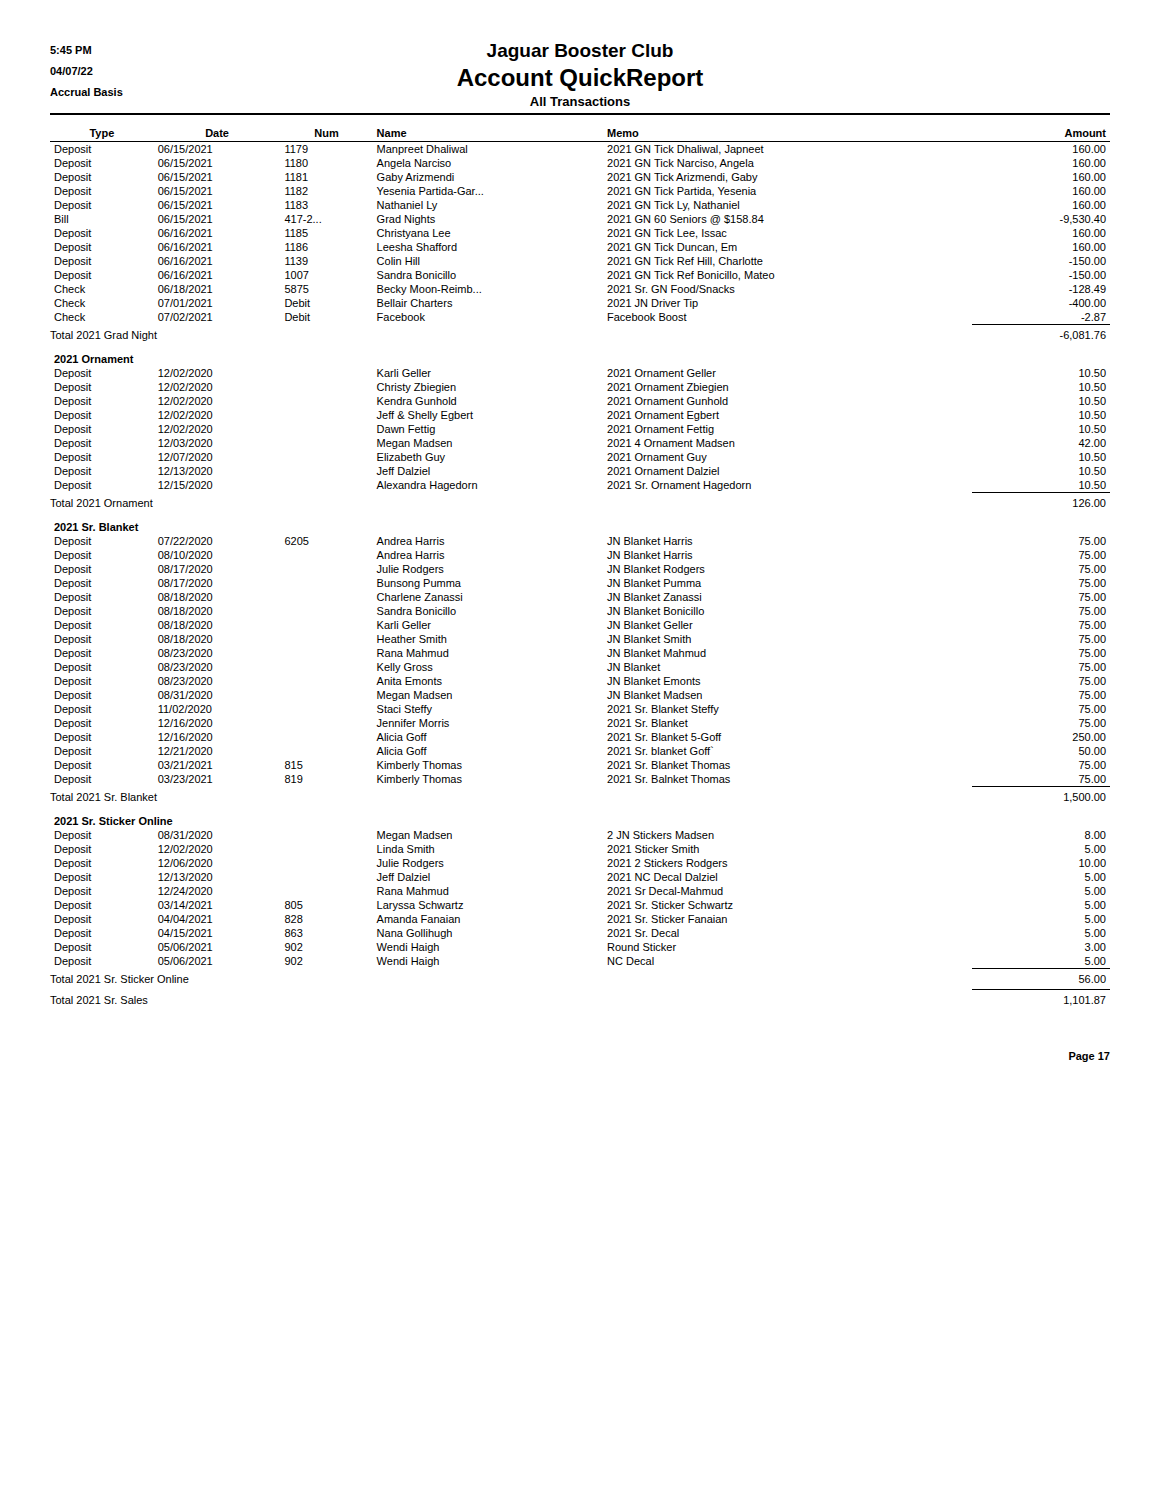5:45 PM
04/07/22
Accrual Basis
Jaguar Booster Club
Account QuickReport
All Transactions
| Type | Date | Num | Name | Memo | Amount |
| --- | --- | --- | --- | --- | --- |
| Deposit | 06/15/2021 | 1179 | Manpreet Dhaliwal | 2021 GN Tick Dhaliwal, Japneet | 160.00 |
| Deposit | 06/15/2021 | 1180 | Angela Narciso | 2021 GN Tick Narciso, Angela | 160.00 |
| Deposit | 06/15/2021 | 1181 | Gaby Arizmendi | 2021 GN Tick Arizmendi, Gaby | 160.00 |
| Deposit | 06/15/2021 | 1182 | Yesenia Partida-Gar... | 2021 GN Tick Partida, Yesenia | 160.00 |
| Deposit | 06/15/2021 | 1183 | Nathaniel Ly | 2021 GN Tick Ly, Nathaniel | 160.00 |
| Bill | 06/15/2021 | 417-2... | Grad Nights | 2021 GN 60 Seniors @ $158.84 | -9,530.40 |
| Deposit | 06/16/2021 | 1185 | Christyana Lee | 2021 GN Tick Lee, Issac | 160.00 |
| Deposit | 06/16/2021 | 1186 | Leesha Shafford | 2021 GN Tick Duncan, Em | 160.00 |
| Deposit | 06/16/2021 | 1139 | Colin Hill | 2021 GN Tick Ref Hill, Charlotte | -150.00 |
| Deposit | 06/16/2021 | 1007 | Sandra Bonicillo | 2021 GN Tick Ref Bonicillo, Mateo | -150.00 |
| Check | 06/18/2021 | 5875 | Becky Moon-Reimb... | 2021 Sr. GN Food/Snacks | -128.49 |
| Check | 07/01/2021 | Debit | Bellair Charters | 2021 JN Driver Tip | -400.00 |
| Check | 07/02/2021 | Debit | Facebook | Facebook Boost | -2.87 |
| Total 2021 Grad Night | -6,081.76 |
| 2021 Ornament |
| Deposit | 12/02/2020 | | Karli Geller | 2021 Ornament Geller | 10.50 |
| Deposit | 12/02/2020 | | Christy Zbiegien | 2021 Ornament Zbiegien | 10.50 |
| Deposit | 12/02/2020 | | Kendra Gunhold | 2021 Ornament Gunhold | 10.50 |
| Deposit | 12/02/2020 | | Jeff & Shelly Egbert | 2021 Ornament Egbert | 10.50 |
| Deposit | 12/02/2020 | | Dawn Fettig | 2021 Ornament Fettig | 10.50 |
| Deposit | 12/03/2020 | | Megan Madsen | 2021 4 Ornament Madsen | 42.00 |
| Deposit | 12/07/2020 | | Elizabeth Guy | 2021 Ornament Guy | 10.50 |
| Deposit | 12/13/2020 | | Jeff Dalziel | 2021 Ornament Dalziel | 10.50 |
| Deposit | 12/15/2020 | | Alexandra Hagedorn | 2021 Sr. Ornament Hagedorn | 10.50 |
| Total 2021 Ornament | 126.00 |
| 2021 Sr. Blanket |
| Deposit | 07/22/2020 | 6205 | Andrea Harris | JN Blanket Harris | 75.00 |
| Deposit | 08/10/2020 | | Andrea Harris | JN Blanket Harris | 75.00 |
| Deposit | 08/17/2020 | | Julie Rodgers | JN Blanket Rodgers | 75.00 |
| Deposit | 08/17/2020 | | Bunsong Pumma | JN Blanket Pumma | 75.00 |
| Deposit | 08/18/2020 | | Charlene Zanassi | JN Blanket Zanassi | 75.00 |
| Deposit | 08/18/2020 | | Sandra Bonicillo | JN Blanket Bonicillo | 75.00 |
| Deposit | 08/18/2020 | | Karli Geller | JN Blanket Geller | 75.00 |
| Deposit | 08/18/2020 | | Heather Smith | JN Blanket Smith | 75.00 |
| Deposit | 08/23/2020 | | Rana Mahmud | JN Blanket Mahmud | 75.00 |
| Deposit | 08/23/2020 | | Kelly Gross | JN Blanket | 75.00 |
| Deposit | 08/23/2020 | | Anita Emonts | JN Blanket Emonts | 75.00 |
| Deposit | 08/31/2020 | | Megan Madsen | JN Blanket Madsen | 75.00 |
| Deposit | 11/02/2020 | | Staci Steffy | 2021 Sr. Blanket Steffy | 75.00 |
| Deposit | 12/16/2020 | | Jennifer Morris | 2021 Sr. Blanket | 75.00 |
| Deposit | 12/16/2020 | | Alicia Goff | 2021 Sr. Blanket 5-Goff | 250.00 |
| Deposit | 12/21/2020 | | Alicia Goff | 2021 Sr. blanket Goff` | 50.00 |
| Deposit | 03/21/2021 | 815 | Kimberly Thomas | 2021 Sr. Blanket Thomas | 75.00 |
| Deposit | 03/23/2021 | 819 | Kimberly Thomas | 2021 Sr. Balnket Thomas | 75.00 |
| Total 2021 Sr. Blanket | 1,500.00 |
| 2021 Sr. Sticker Online |
| Deposit | 08/31/2020 | | Megan Madsen | 2 JN Stickers Madsen | 8.00 |
| Deposit | 12/02/2020 | | Linda Smith | 2021 Sticker Smith | 5.00 |
| Deposit | 12/06/2020 | | Julie Rodgers | 2021 2 Stickers Rodgers | 10.00 |
| Deposit | 12/13/2020 | | Jeff Dalziel | 2021 NC Decal Dalziel | 5.00 |
| Deposit | 12/24/2020 | | Rana Mahmud | 2021 Sr Decal-Mahmud | 5.00 |
| Deposit | 03/14/2021 | 805 | Laryssa Schwartz | 2021 Sr. Sticker Schwartz | 5.00 |
| Deposit | 04/04/2021 | 828 | Amanda Fanaian | 2021 Sr. Sticker Fanaian | 5.00 |
| Deposit | 04/15/2021 | 863 | Nana Gollihugh | 2021 Sr. Decal | 5.00 |
| Deposit | 05/06/2021 | 902 | Wendi Haigh | Round Sticker | 3.00 |
| Deposit | 05/06/2021 | 902 | Wendi Haigh | NC Decal | 5.00 |
| Total 2021 Sr. Sticker Online | 56.00 |
| Total 2021 Sr. Sales | 1,101.87 |
Page 17